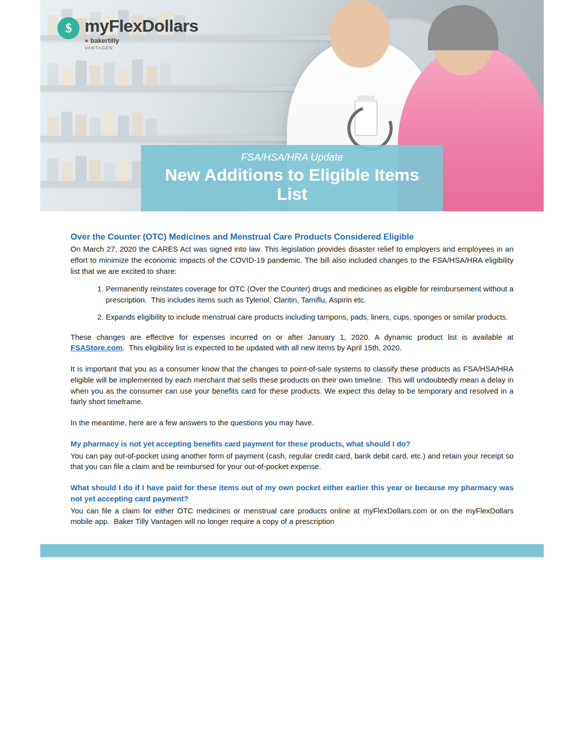$
myFlexDollars
● bakertilly
VANTAGEN
FSA/HSA/HRA Update
New Additions to Eligible Items List
Over the Counter (OTC) Medicines and Menstrual Care Products Considered Eligible
On March 27, 2020 the CARES Act was signed into law. This legislation provides disaster relief to employers and employees in an effort to minimize the economic impacts of the COVID-19 pandemic. The bill also included changes to the FSA/HSA/HRA eligibility list that we are excited to share:
Permanently reinstates coverage for OTC (Over the Counter) drugs and medicines as eligible for reimbursement without a prescription. This includes items such as Tylenol, Claritin, Tamiflu, Aspirin etc.
Expands eligibility to include menstrual care products including tampons, pads, liners, cups, sponges or similar products.
These changes are effective for expenses incurred on or after January 1, 2020. A dynamic product list is available at FSAStore.com. This eligibility list is expected to be updated with all new items by April 15th, 2020.
It is important that you as a consumer know that the changes to point-of-sale systems to classify these products as FSA/HSA/HRA eligible will be implemented by each merchant that sells these products on their own timeline. This will undoubtedly mean a delay in when you as the consumer can use your benefits card for these products. We expect this delay to be temporary and resolved in a fairly short timeframe.
In the meantime, here are a few answers to the questions you may have.
My pharmacy is not yet accepting benefits card payment for these products, what should I do?
You can pay out-of-pocket using another form of payment (cash, regular credit card, bank debit card, etc.) and retain your receipt so that you can file a claim and be reimbursed for your out-of-pocket expense.
What should I do if I have paid for these items out of my own pocket either earlier this year or because my pharmacy was not yet accepting card payment?
You can file a claim for either OTC medicines or menstrual care products online at myFlexDollars.com or on the myFlexDollars mobile app. Baker Tilly Vantagen will no longer require a copy of a prescription